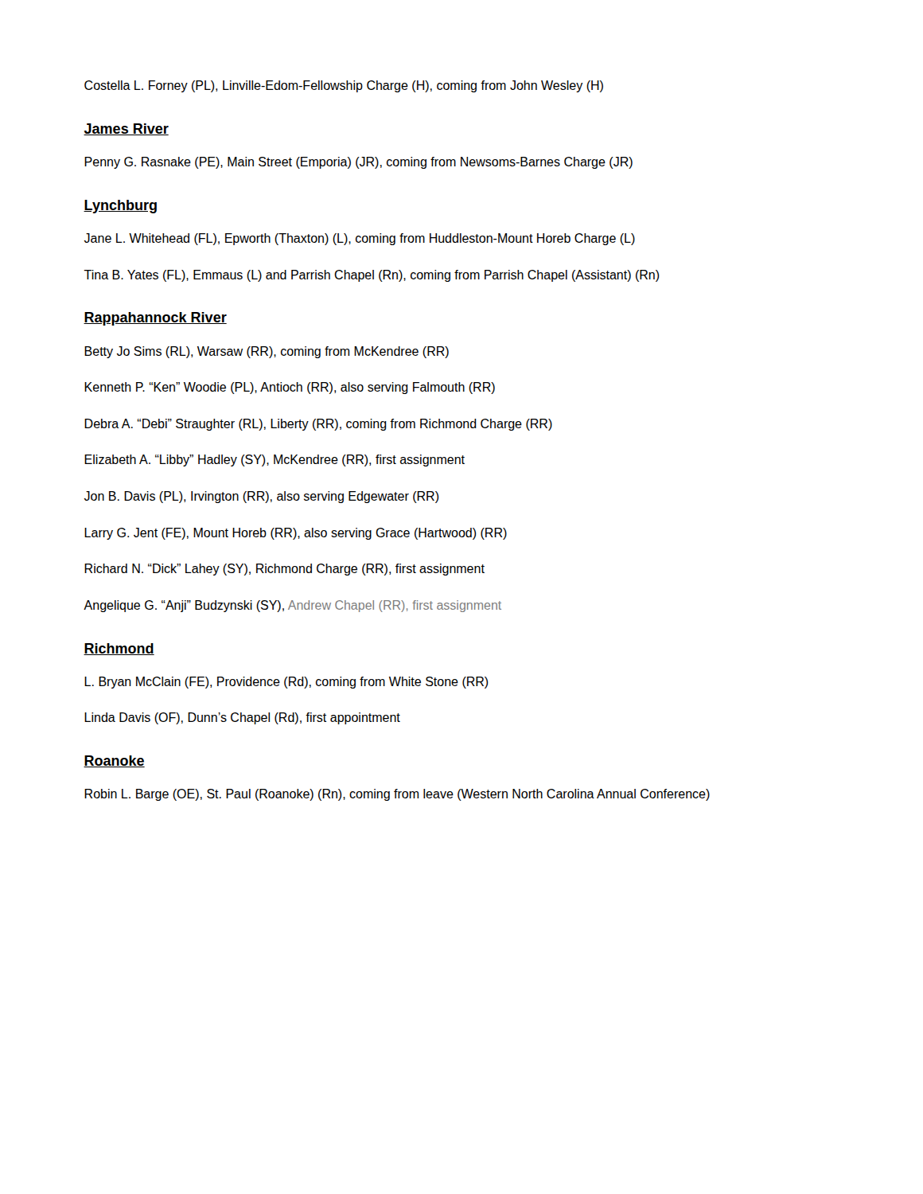Costella L. Forney (PL), Linville-Edom-Fellowship Charge (H), coming from John Wesley (H)
James River
Penny G. Rasnake (PE), Main Street (Emporia) (JR), coming from Newsoms-Barnes Charge (JR)
Lynchburg
Jane L. Whitehead (FL), Epworth (Thaxton) (L), coming from Huddleston-Mount Horeb Charge (L)
Tina B. Yates (FL), Emmaus (L) and Parrish Chapel (Rn), coming from Parrish Chapel (Assistant) (Rn)
Rappahannock River
Betty Jo Sims (RL), Warsaw (RR), coming from McKendree (RR)
Kenneth P. “Ken” Woodie (PL), Antioch (RR), also serving Falmouth (RR)
Debra A. “Debi” Straughter (RL), Liberty (RR), coming from Richmond Charge (RR)
Elizabeth A. “Libby” Hadley (SY), McKendree (RR), first assignment
Jon B. Davis (PL), Irvington (RR), also serving Edgewater (RR)
Larry G. Jent (FE), Mount Horeb (RR), also serving Grace (Hartwood) (RR)
Richard N. “Dick” Lahey (SY), Richmond Charge (RR), first assignment
Angelique G. “Anji” Budzynski (SY), Andrew Chapel (RR), first assignment
Richmond
L. Bryan McClain (FE), Providence (Rd), coming from White Stone (RR)
Linda Davis (OF), Dunn’s Chapel (Rd), first appointment
Roanoke
Robin L. Barge (OE), St. Paul (Roanoke) (Rn), coming from leave (Western North Carolina Annual Conference)